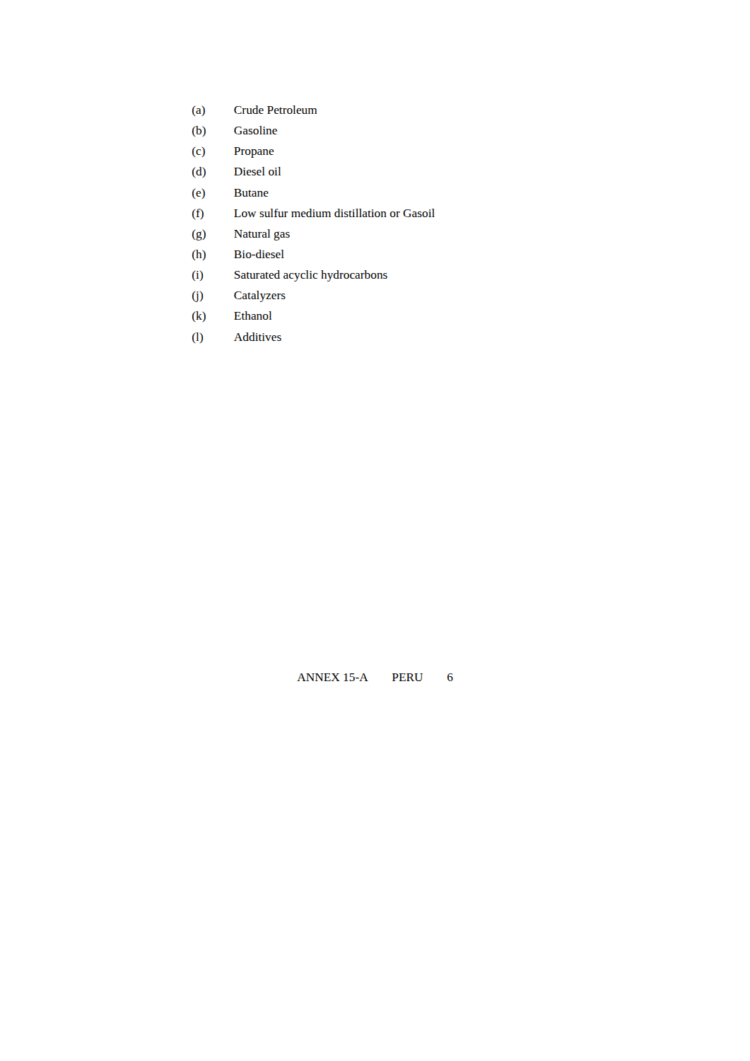| (a) | Crude Petroleum |
| (b) | Gasoline |
| (c) | Propane |
| (d) | Diesel oil |
| (e) | Butane |
| (f) | Low sulfur medium distillation or Gasoil |
| (g) | Natural gas |
| (h) | Bio-diesel |
| (i) | Saturated acyclic hydrocarbons |
| (j) | Catalyzers |
| (k) | Ethanol |
| (l) | Additives |
ANNEX 15-A PERU 6